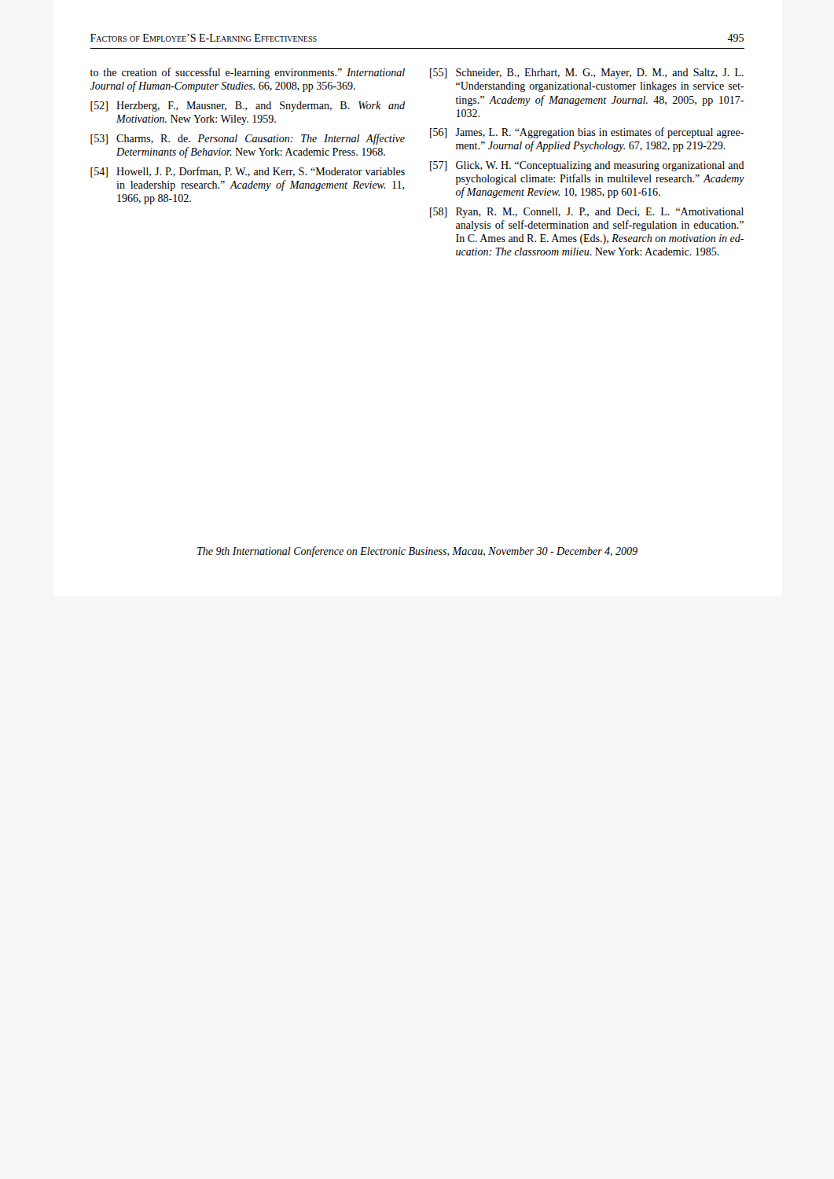Factors of Employee’S E-Learning Effectiveness 495
to the creation of successful e-learning environments.” International Journal of Human-Computer Studies. 66, 2008, pp 356-369.
[52] Herzberg, F., Mausner, B., and Snyderman, B. Work and Motivation. New York: Wiley. 1959.
[53] Charms, R. de. Personal Causation: The Internal Affective Determinants of Behavior. New York: Academic Press. 1968.
[54] Howell, J. P., Dorfman, P. W., and Kerr, S. “Moderator variables in leadership research.” Academy of Management Review. 11, 1966, pp 88-102.
[55] Schneider, B., Ehrhart, M. G., Mayer, D. M., and Saltz, J. L. “Understanding organizational-customer linkages in service settings.” Academy of Management Journal. 48, 2005, pp 1017-1032.
[56] James, L. R. “Aggregation bias in estimates of perceptual agreement.” Journal of Applied Psychology. 67, 1982, pp 219-229.
[57] Glick, W. H. “Conceptualizing and measuring organizational and psychological climate: Pitfalls in multilevel research.” Academy of Management Review. 10, 1985, pp 601-616.
[58] Ryan, R. M., Connell, J. P., and Deci, E. L. “Amotivational analysis of self-determination and self-regulation in education.” In C. Ames and R. E. Ames (Eds.), Research on motivation in education: The classroom milieu. New York: Academic. 1985.
The 9th International Conference on Electronic Business, Macau, November 30 - December 4, 2009